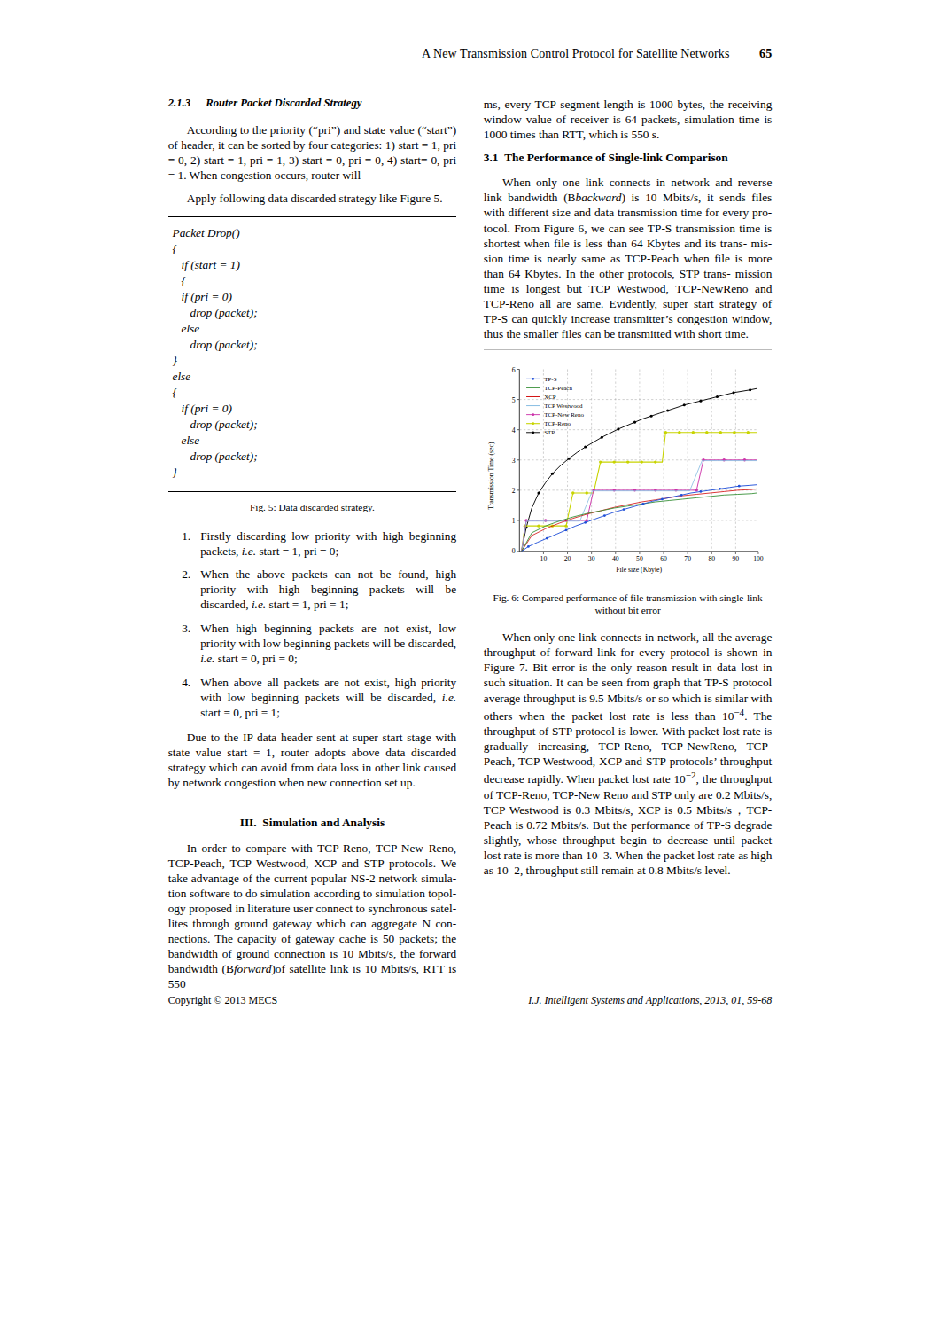A New Transmission Control Protocol for Satellite Networks65
2.1.3 Router Packet Discarded Strategy
According to the priority (“pri”) and state value (“start”) of header, it can be sorted by four categories: 1) start = 1, pri = 0, 2) start = 1, pri = 1, 3) start = 0, pri = 0, 4) start= 0, pri = 1. When congestion occurs, router will
Apply following data discarded strategy like Figure 5.
Packet Drop()
{
if (start = 1)
{
if (pri = 0)
drop (packet);
else
drop (packet);
}
else
{
if (pri = 0)
drop (packet);
else
drop (packet);
}
Fig. 5: Data discarded strategy.
Firstly discarding low priority with high beginning packets, i.e. start = 1, pri = 0;
When the above packets can not be found, high priority with high beginning packets will be discarded, i.e. start = 1, pri = 1;
When high beginning packets are not exist, low priority with low beginning packets will be discarded, i.e. start = 0, pri = 0;
When above all packets are not exist, high priority with low beginning packets will be discarded, i.e. start = 0, pri = 1;
Due to the IP data header sent at super start stage with state value start = 1, router adopts above data discarded strategy which can avoid from data loss in other link caused by network congestion when new connection set up.
III. Simulation and Analysis
In order to compare with TCP-Reno, TCP-New Reno, TCP-Peach, TCP Westwood, XCP and STP protocols. We take advantage of the current popular NS-2 network simulation software to do simulation according to simulation topology proposed in literature user connect to synchronous satellites through ground gateway which can aggregate N connections. The capacity of gateway cache is 50 packets; the bandwidth of ground connection is 10 Mbits/s, the forward bandwidth (Bforward)of satellite link is 10 Mbits/s, RTT is 550
ms, every TCP segment length is 1000 bytes, the receiving window value of receiver is 64 packets, simulation time is 1000 times than RTT, which is 550 s.
3.1 The Performance of Single-link Comparison
When only one link connects in network and reverse link bandwidth (Bbackward) is 10 Mbits/s, it sends files with different size and data transmission time for every protocol. From Figure 6, we can see TP-S transmission time is shortest when file is less than 64 Kbytes and its trans- mission time is nearly same as TCP-Peach when file is more than 64 Kbytes. In the other protocols, STP trans- mission time is longest but TCP Westwood, TCP-NewReno and TCP-Reno all are same. Evidently, super start strategy of TP-S can quickly increase transmitter’s congestion window, thus the smaller files can be transmitted with short time.
Transmission Time (sec) 6 5 4 3 2 1 0 10 20 30 40 50 60 70 80 90 100 File size (Kbyte) TP-S TCP-Peach XCP TCP Westwood TCP-New Reno TCP-Reno STP
Fig. 6: Compared performance of file transmission with single-link
without bit error
When only one link connects in network, all the average throughput of forward link for every protocol is shown in Figure 7. Bit error is the only reason result in data lost in such situation. It can be seen from graph that TP-S protocol average throughput is 9.5 Mbits/s or so which is similar with others when the packet lost rate is less than 10−4. The throughput of STP protocol is lower. With packet lost rate is gradually increasing, TCP-Reno, TCP-NewReno, TCP-Peach, TCP Westwood, XCP and STP protocols’ throughput decrease rapidly. When packet lost rate 10−2, the throughput of TCP-Reno, TCP-New Reno and STP only are 0.2 Mbits/s, TCP Westwood is 0.3 Mbits/s, XCP is 0.5 Mbits/s，TCP-Peach is 0.72 Mbits/s. But the performance of TP-S degrade slightly, whose throughput begin to decrease until packet lost rate is more than 10–3. When the packet lost rate as high as 10–2, throughput still remain at 0.8 Mbits/s level.
Copyright © 2013 MECS
I.J. Intelligent Systems and Applications, 2013, 01, 59-68